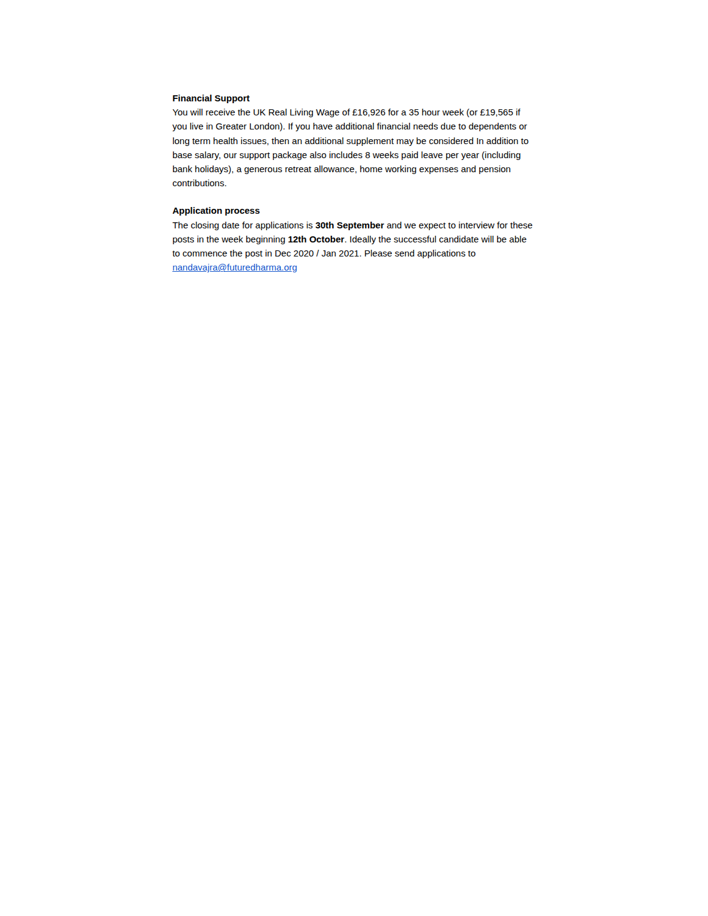Financial Support
You will receive the UK Real Living Wage of £16,926 for a 35 hour week (or £19,565 if you live in Greater London). If you have additional financial needs due to dependents or long term health issues, then an additional supplement may be considered In addition to base salary, our support package also includes 8 weeks paid leave per year (including bank holidays), a generous retreat allowance, home working expenses and pension contributions.
Application process
The closing date for applications is 30th September and we expect to interview for these posts in the week beginning 12th October. Ideally the successful candidate will be able to commence the post in Dec 2020 / Jan 2021. Please send applications to nandavajra@futuredharma.org